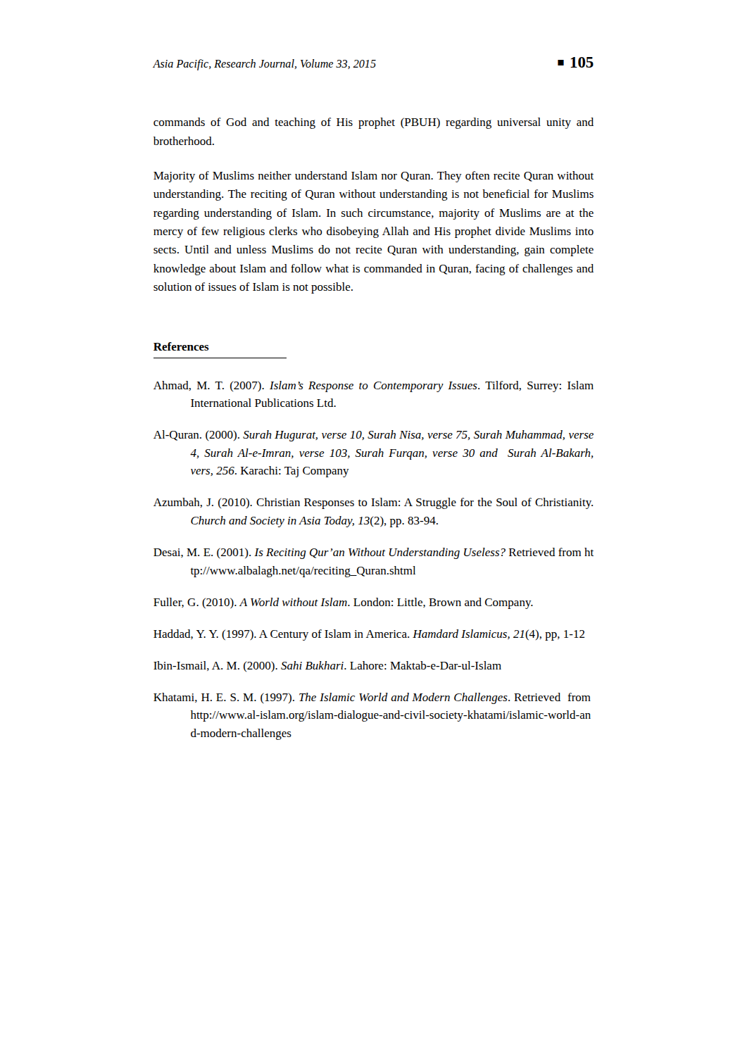Asia Pacific, Research Journal, Volume 33, 2015 ■105
commands of God and teaching of His prophet (PBUH) regarding universal unity and brotherhood.
Majority of Muslims neither understand Islam nor Quran. They often recite Quran without understanding. The reciting of Quran without understanding is not beneficial for Muslims regarding understanding of Islam. In such circumstance, majority of Muslims are at the mercy of few religious clerks who disobeying Allah and His prophet divide Muslims into sects. Until and unless Muslims do not recite Quran with understanding, gain complete knowledge about Islam and follow what is commanded in Quran, facing of challenges and solution of issues of Islam is not possible.
References
Ahmad, M. T. (2007). Islam’s Response to Contemporary Issues. Tilford, Surrey: Islam International Publications Ltd.
Al-Quran. (2000). Surah Hugurat, verse 10, Surah Nisa, verse 75, Surah Muhammad, verse 4, Surah Al-e-Imran, verse 103, Surah Furqan, verse 30 and Surah Al-Bakarh, vers, 256. Karachi: Taj Company
Azumbah, J. (2010). Christian Responses to Islam: A Struggle for the Soul of Christianity. Church and Society in Asia Today, 13(2), pp. 83-94.
Desai, M. E. (2001). Is Reciting Qur’an Without Understanding Useless? Retrieved from http://www.albalagh.net/qa/reciting_Quran.shtml
Fuller, G. (2010). A World without Islam. London: Little, Brown and Company.
Haddad, Y. Y. (1997). A Century of Islam in America. Hamdard Islamicus, 21(4), pp, 1-12
Ibin-Ismail, A. M. (2000). Sahi Bukhari. Lahore: Maktab-e-Dar-ul-Islam
Khatami, H. E. S. M. (1997). The Islamic World and Modern Challenges. Retrieved from http://www.al-islam.org/islam-dialogue-and-civil-society-khatami/islamic-world-and-modern-challenges